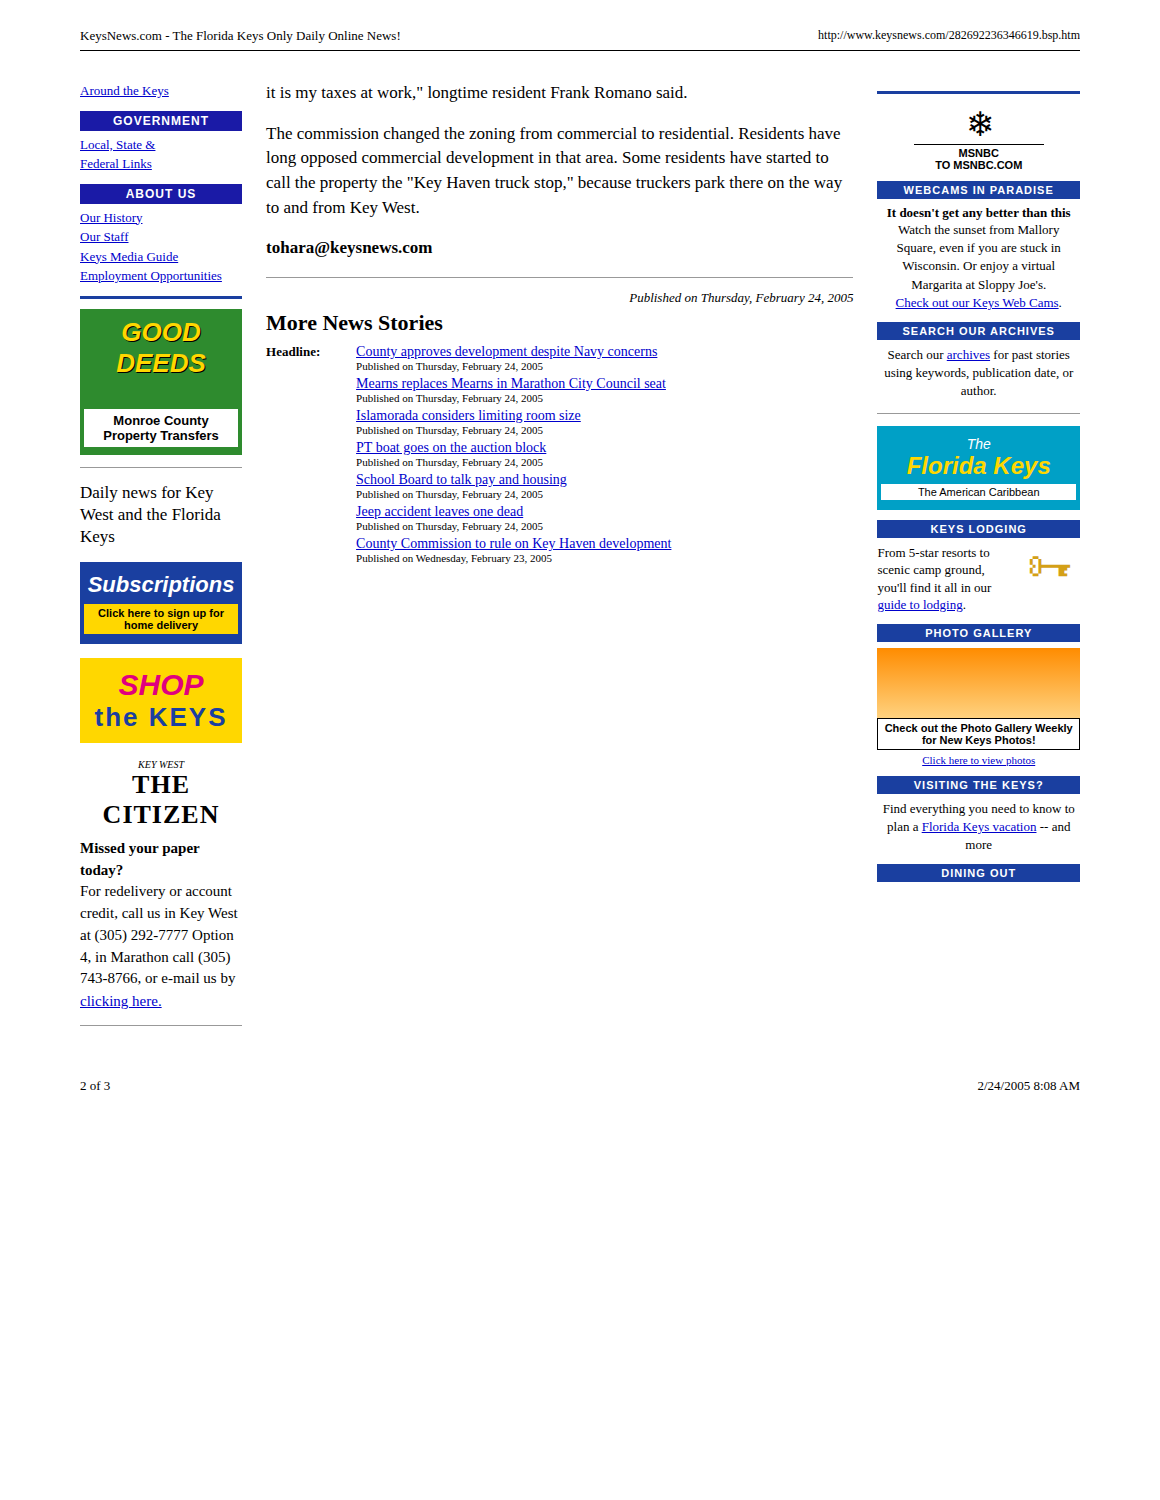KeysNews.com - The Florida Keys Only Daily Online News!
http://www.keysnews.com/282692236346619.bsp.htm
Around the Keys
GOVERNMENT
Local, State &
Federal Links
ABOUT US
Our History Our Staff Keys Media Guide Employment Opportunities
GOOD
DEEDS
Monroe County
Property Transfers
Daily news for Key West and the Florida Keys
Subscriptions
Click here to sign up for home delivery
SHOP
the KEYS
KEY WEST
THE CITIZEN
Missed your paper today? For redelivery or account credit, call us in Key West at (305) 292-7777 Option 4, in Marathon call (305) 743-8766, or e-mail us by clicking here.
it is my taxes at work," longtime resident Frank Romano said.
The commission changed the zoning from commercial to residential. Residents have long opposed commercial development in that area. Some residents have started to call the property the "Key Haven truck stop," because truckers park there on the way to and from Key West.
tohara@keysnews.com
Published on Thursday, February 24, 2005
More News Stories
| Headline: | County approves development despite Navy concerns Published on Thursday, February 24, 2005 Mearns replaces Mearns in Marathon City Council seat Published on Thursday, February 24, 2005 Islamorada considers limiting room size Published on Thursday, February 24, 2005 PT boat goes on the auction block Published on Thursday, February 24, 2005 School Board to talk pay and housing Published on Thursday, February 24, 2005 Jeep accident leaves one dead Published on Thursday, February 24, 2005 County Commission to rule on Key Haven development Published on Wednesday, February 23, 2005 |
❄
MSNBC
TO MSNBC.COM
WEBCAMS IN PARADISE
It doesn't get any better than this
Watch the sunset from Mallory Square, even if you are stuck in Wisconsin. Or enjoy a virtual Margarita at Sloppy Joe's.
Check out our Keys Web Cams.
SEARCH OUR ARCHIVES
Search our archives for past stories using keywords, publication date, or author.
The
Florida Keys
The American Caribbean
KEYS LODGING
From 5-star resorts to scenic camp ground, you'll find it all in our guide to lodging.
🗝
PHOTO GALLERY
Check out the Photo Gallery Weekly for New Keys Photos!
Click here to view photos
VISITING THE KEYS?
Find everything you need to know to plan a Florida Keys vacation -- and more
DINING OUT
2 of 3
2/24/2005 8:08 AM